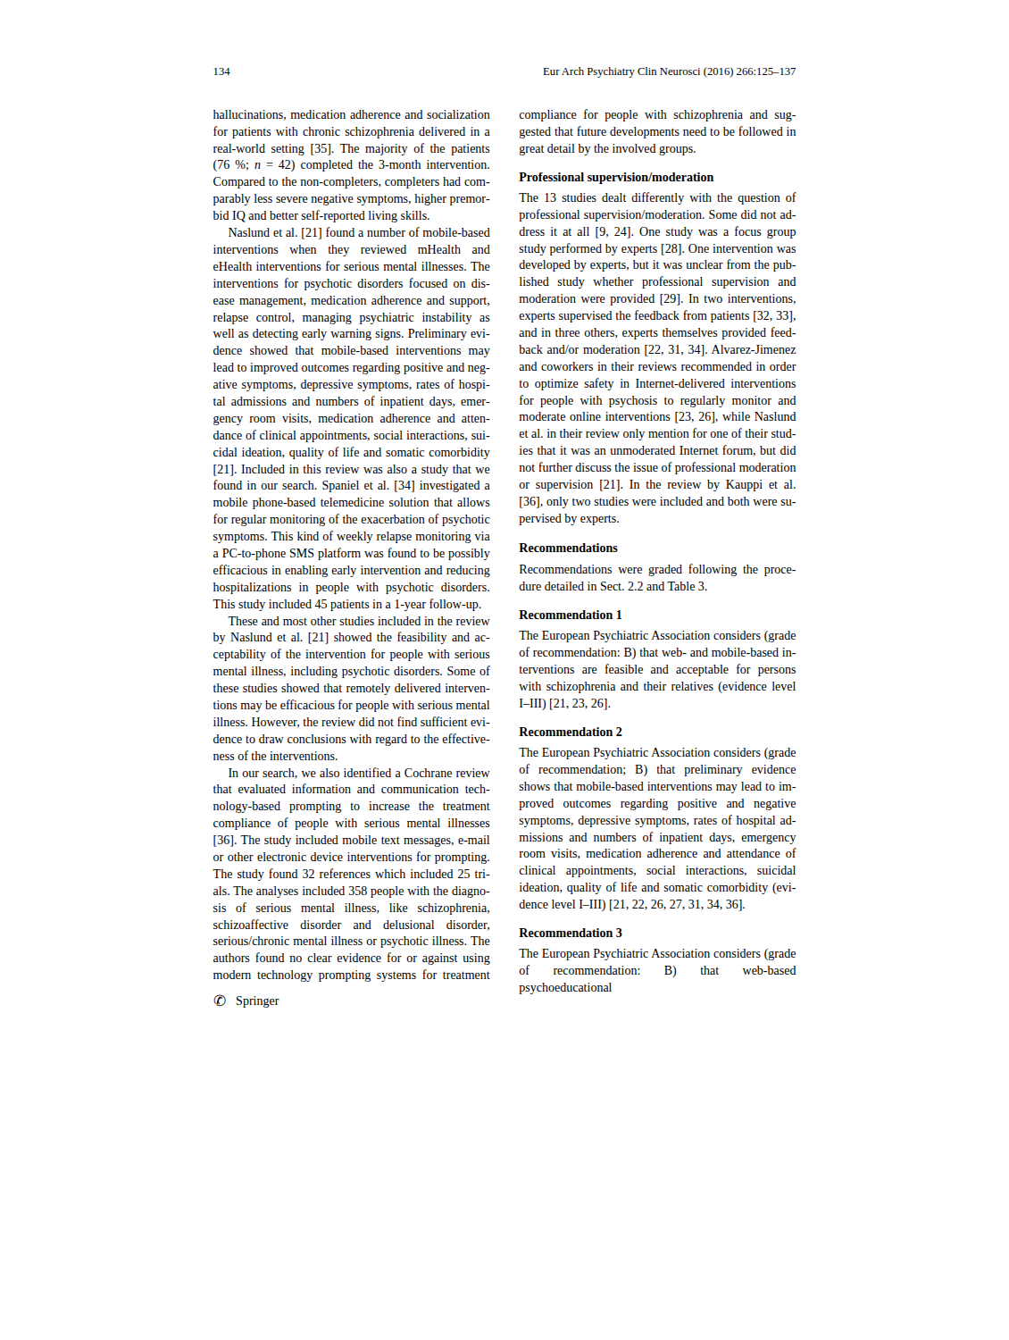134 Eur Arch Psychiatry Clin Neurosci (2016) 266:125–137
hallucinations, medication adherence and socialization for patients with chronic schizophrenia delivered in a real-world setting [35]. The majority of the patients (76 %; n = 42) completed the 3-month intervention. Compared to the non-completers, completers had comparably less severe negative symptoms, higher premorbid IQ and better self-reported living skills.
Naslund et al. [21] found a number of mobile-based interventions when they reviewed mHealth and eHealth interventions for serious mental illnesses. The interventions for psychotic disorders focused on disease management, medication adherence and support, relapse control, managing psychiatric instability as well as detecting early warning signs. Preliminary evidence showed that mobile-based interventions may lead to improved outcomes regarding positive and negative symptoms, depressive symptoms, rates of hospital admissions and numbers of inpatient days, emergency room visits, medication adherence and attendance of clinical appointments, social interactions, suicidal ideation, quality of life and somatic comorbidity [21]. Included in this review was also a study that we found in our search. Spaniel et al. [34] investigated a mobile phone-based telemedicine solution that allows for regular monitoring of the exacerbation of psychotic symptoms. This kind of weekly relapse monitoring via a PC-to-phone SMS platform was found to be possibly efficacious in enabling early intervention and reducing hospitalizations in people with psychotic disorders. This study included 45 patients in a 1-year follow-up.
These and most other studies included in the review by Naslund et al. [21] showed the feasibility and acceptability of the intervention for people with serious mental illness, including psychotic disorders. Some of these studies showed that remotely delivered interventions may be efficacious for people with serious mental illness. However, the review did not find sufficient evidence to draw conclusions with regard to the effectiveness of the interventions.
In our search, we also identified a Cochrane review that evaluated information and communication technology-based prompting to increase the treatment compliance of people with serious mental illnesses [36]. The study included mobile text messages, e-mail or other electronic device interventions for prompting. The study found 32 references which included 25 trials. The analyses included 358 people with the diagnosis of serious mental illness, like schizophrenia, schizoaffective disorder and delusional disorder, serious/chronic mental illness or psychotic illness. The authors found no clear evidence for or against using modern technology prompting systems for treatment compliance for people with schizophrenia and suggested that future developments need to be followed in great detail by the involved groups.
Professional supervision/moderation
The 13 studies dealt differently with the question of professional supervision/moderation. Some did not address it at all [9, 24]. One study was a focus group study performed by experts [28]. One intervention was developed by experts, but it was unclear from the published study whether professional supervision and moderation were provided [29]. In two interventions, experts supervised the feedback from patients [32, 33], and in three others, experts themselves provided feedback and/or moderation [22, 31, 34]. Alvarez-Jimenez and coworkers in their reviews recommended in order to optimize safety in Internet-delivered interventions for people with psychosis to regularly monitor and moderate online interventions [23, 26], while Naslund et al. in their review only mention for one of their studies that it was an unmoderated Internet forum, but did not further discuss the issue of professional moderation or supervision [21]. In the review by Kauppi et al. [36], only two studies were included and both were supervised by experts.
Recommendations
Recommendations were graded following the procedure detailed in Sect. 2.2 and Table 3.
Recommendation 1
The European Psychiatric Association considers (grade of recommendation: B) that web- and mobile-based interventions are feasible and acceptable for persons with schizophrenia and their relatives (evidence level I–III) [21, 23, 26].
Recommendation 2
The European Psychiatric Association considers (grade of recommendation; B) that preliminary evidence shows that mobile-based interventions may lead to improved outcomes regarding positive and negative symptoms, depressive symptoms, rates of hospital admissions and numbers of inpatient days, emergency room visits, medication adherence and attendance of clinical appointments, social interactions, suicidal ideation, quality of life and somatic comorbidity (evidence level I–III) [21, 22, 26, 27, 31, 34, 36].
Recommendation 3
The European Psychiatric Association considers (grade of recommendation: B) that web-based psychoeducational
✆ Springer